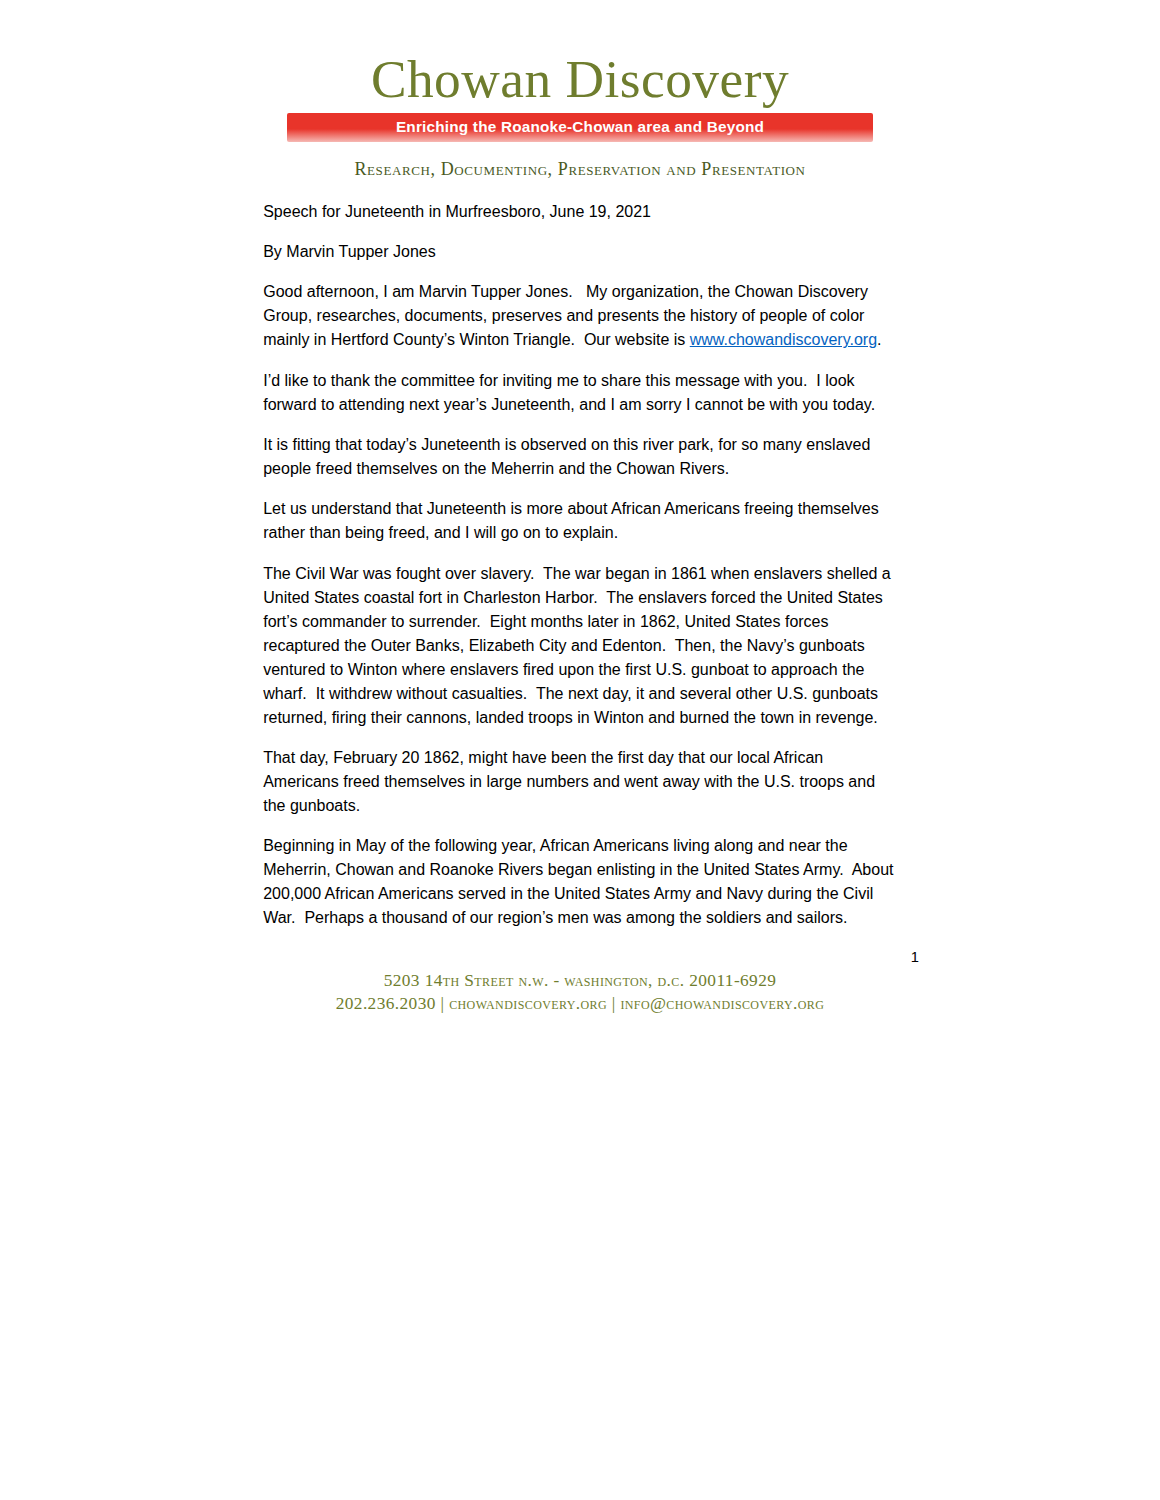Chowan Discovery
Enriching the Roanoke-Chowan area and Beyond
Research, Documenting, Preservation and Presentation
Speech for Juneteenth in Murfreesboro, June 19, 2021
By Marvin Tupper Jones
Good afternoon, I am Marvin Tupper Jones. My organization, the Chowan Discovery Group, researches, documents, preserves and presents the history of people of color mainly in Hertford County’s Winton Triangle. Our website is www.chowandiscovery.org.
I’d like to thank the committee for inviting me to share this message with you. I look forward to attending next year’s Juneteenth, and I am sorry I cannot be with you today.
It is fitting that today’s Juneteenth is observed on this river park, for so many enslaved people freed themselves on the Meherrin and the Chowan Rivers.
Let us understand that Juneteenth is more about African Americans freeing themselves rather than being freed, and I will go on to explain.
The Civil War was fought over slavery. The war began in 1861 when enslavers shelled a United States coastal fort in Charleston Harbor. The enslavers forced the United States fort’s commander to surrender. Eight months later in 1862, United States forces recaptured the Outer Banks, Elizabeth City and Edenton. Then, the Navy’s gunboats ventured to Winton where enslavers fired upon the first U.S. gunboat to approach the wharf. It withdrew without casualties. The next day, it and several other U.S. gunboats returned, firing their cannons, landed troops in Winton and burned the town in revenge.
That day, February 20 1862, might have been the first day that our local African Americans freed themselves in large numbers and went away with the U.S. troops and the gunboats.
Beginning in May of the following year, African Americans living along and near the Meherrin, Chowan and Roanoke Rivers began enlisting in the United States Army. About 200,000 African Americans served in the United States Army and Navy during the Civil War. Perhaps a thousand of our region’s men was among the soldiers and sailors.
1
5203 14th Street n.w. - washington, d.c. 20011-6929 202.236.2030 | chowandiscovery.org | info@chowandiscovery.org